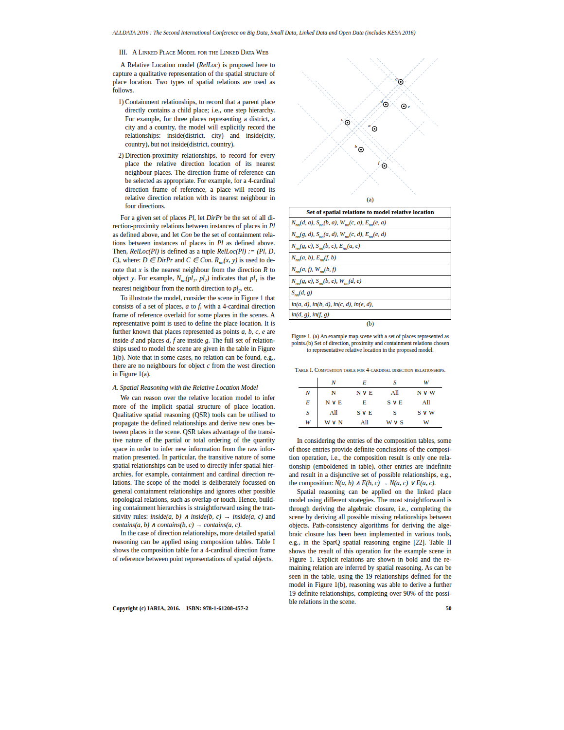ALLDATA 2016 : The Second International Conference on Big Data, Small Data, Linked Data and Open Data (includes KESA 2016)
III. A Linked Place Model for the Linked Data Web
A Relative Location model (RelLoc) is proposed here to capture a qualitative representation of the spatial structure of place location. Two types of spatial relations are used as follows.
Containment relationships, to record that a parent place directly contains a child place; i.e., one step hierarchy. For example, for three places representing a district, a city and a country, the model will explicitly record the relationships: inside(district, city) and inside(city, country), but not inside(district, country).
Direction-proximity relationships, to record for every place the relative direction location of its nearest neighbour places. The direction frame of reference can be selected as appropriate. For example, for a 4-cardinal direction frame of reference, a place will record its relative direction relation with its nearest neighbour in four directions.
For a given set of places Pl, let DirPr be the set of all direction-proximity relations between instances of places in Pl as defined above, and let Con be the set of containment relations between instances of places in Pl as defined above. Then, RelLoc(Pl) is defined as a tuple RelLoc(Pl) := (Pl, D, C), where: D ∈ DirPr and C ∈ Con. Rnn(x, y) is used to denote that x is the nearest neighbour from the direction R to object y. For example, Nnn(pl1, pl2) indicates that pl1 is the nearest neighbour from the north direction to pl2, etc.
To illustrate the model, consider the scene in Figure 1 that consists of a set of places, a to f, with a 4-cardinal direction frame of reference overlaid for some places in the scenes. A representative point is used to define the place location. It is further known that places represented as points a, b, c, e are inside d and places d, f are inside g. The full set of relationships used to model the scene are given in the table in Figure 1(b). Note that in some cases, no relation can be found, e.g., there are no neighbours for object c from the west direction in Figure 1(a).
A. Spatial Reasoning with the Relative Location Model
We can reason over the relative location model to infer more of the implicit spatial structure of place location. Qualitative spatial reasoning (QSR) tools can be utilised to propagate the defined relationships and derive new ones between places in the scene. QSR takes advantage of the transitive nature of the partial or total ordering of the quantity space in order to infer new information from the raw information presented. In particular, the transitive nature of some spatial relationships can be used to directly infer spatial hierarchies, for example, containment and cardinal direction relations. The scope of the model is deliberately focussed on general containment relationships and ignores other possible topological relations, such as overlap or touch. Hence, building containment hierarchies is straightforward using the transitivity rules: inside(a, b) ∧ inside(b, c) → inside(a, c) and contains(a, b) ∧ contains(b, c) → contains(a, c).
In the case of direction relationships, more detailed spatial reasoning can be applied using composition tables. Table I shows the composition table for a 4-cardinal direction frame of reference between point representations of spatial objects.
g d e c a b f
(a)
| Set of spatial relations to model relative location |
| N nn (d, a) , S nn (b, a) , W nn (c, a) , E nn (e, a) |
| N nn (g, d) , S nn (a, d) , W nn (c, d) , E nn (e, d) |
| N nn (g, c) , S nn (b, c) , E nn (a, c) |
| N nn (a, b) , E nn (f, b) |
| N nn (a, f) , W nn (b, f) |
| N nn (g, e) , S nn (b, e) , W nn (d, e) |
| S nn (d, g) |
| in(a, d) , in(b, d) , in(c, d) , in(e, d) , |
| in(d, g) , in(f, g) |
(b)
Figure 1. (a) An example map scene with a set of places represented as points.(b) Set of direction, proximity and containment relations chosen to representative relative location in the proposed model.
Table I. Composition table for 4-cardinal direction relationships.
| | N | E | S | W |
| --- | --- | --- | --- | --- |
| N | N | N ∨ E | All | N ∨ W |
| E | N ∨ E | E | S ∨ E | All |
| S | All | S ∨ E | S | S ∨ W |
| W | W ∨ N | All | W ∨ S | W |
In considering the entries of the composition tables, some of those entries provide definite conclusions of the composition operation, i.e., the composition result is only one relationship (emboldened in table), other entries are indefinite and result in a disjunctive set of possible relationships, e.g., the composition: N(a, b) ∧ E(b, c) → N(a, c) ∨ E(a, c).
Spatial reasoning can be applied on the linked place model using different strategies. The most straightforward is through deriving the algebraic closure, i.e., completing the scene by deriving all possible missing relationships between objects. Path-consistency algorithms for deriving the algebraic closure has been been implemented in various tools, e.g., in the SparQ spatial reasoning engine [22]. Table II shows the result of this operation for the example scene in Figure 1. Explicit relations are shown in bold and the remaining relation are inferred by spatial reasoning. As can be seen in the table, using the 19 relationships defined for the model in Figure 1(b), reasoning was able to derive a further 19 definite relationships, completing over 90% of the possible relations in the scene.
Copyright (c) IARIA, 2016. ISBN: 978-1-61208-457-2
50